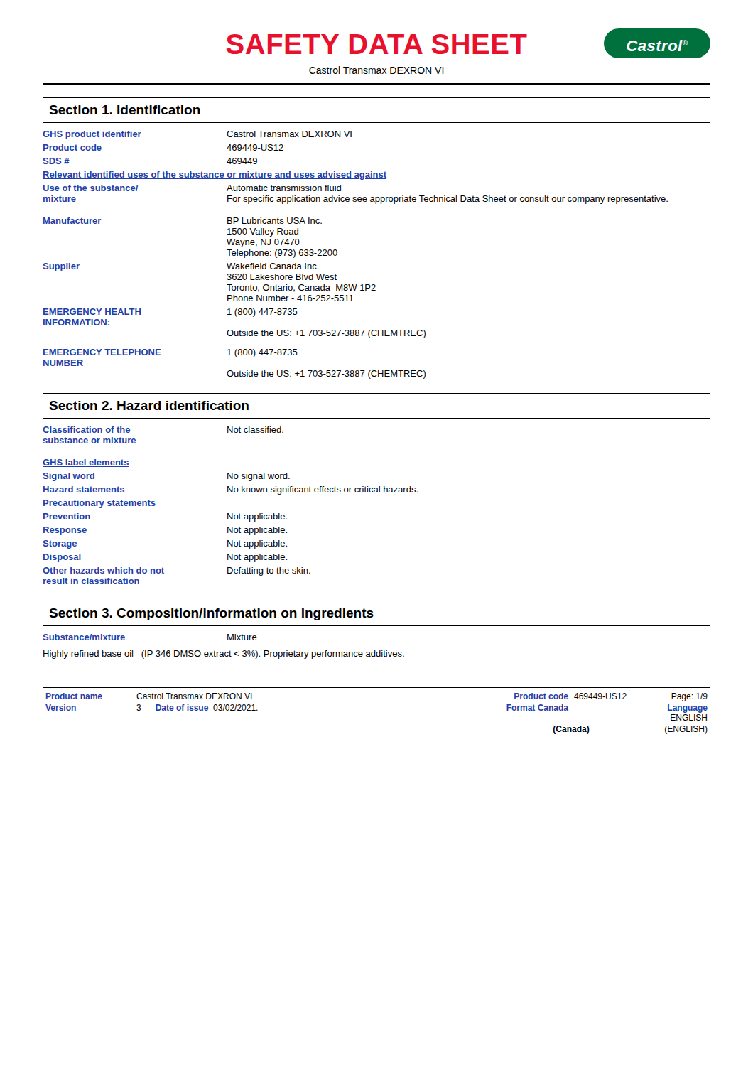SAFETY DATA SHEET
Castrol®
Castrol Transmax DEXRON VI
Section 1. Identification
| GHS product identifier | Castrol Transmax DEXRON VI |
| Product code | 469449-US12 |
| SDS # | 469449 |
| Relevant identified uses of the substance or mixture and uses advised against |
| Use of the substance/ mixture | Automatic transmission fluid For specific application advice see appropriate Technical Data Sheet or consult our company representative. |
| Manufacturer | BP Lubricants USA Inc. 1500 Valley Road Wayne, NJ 07470 Telephone: (973) 633-2200 |
| Supplier | Wakefield Canada Inc. 3620 Lakeshore Blvd West Toronto, Ontario, Canada M8W 1P2 Phone Number - 416-252-5511 |
| EMERGENCY HEALTH INFORMATION: | 1 (800) 447-8735 Outside the US: +1 703-527-3887 (CHEMTREC) |
| EMERGENCY TELEPHONE NUMBER | 1 (800) 447-8735 Outside the US: +1 703-527-3887 (CHEMTREC) |
Section 2. Hazard identification
| Classification of the substance or mixture | Not classified. |
| GHS label elements |
| Signal word | No signal word. |
| Hazard statements | No known significant effects or critical hazards. |
| Precautionary statements |
| Prevention | Not applicable. |
| Response | Not applicable. |
| Storage | Not applicable. |
| Disposal | Not applicable. |
| Other hazards which do not result in classification | Defatting to the skin. |
Section 3. Composition/information on ingredients
| Substance/mixture | Mixture |
Highly refined base oil (IP 346 DMSO extract < 3%). Proprietary performance additives.
| Product name | Castrol Transmax DEXRON VI | Product code | 469449-US12 | Page: 1/9 |
| Version | 3 Date of issue 03/02/2021. | Format Canada | | Language ENGLISH |
| | | (Canada) | (ENGLISH) |